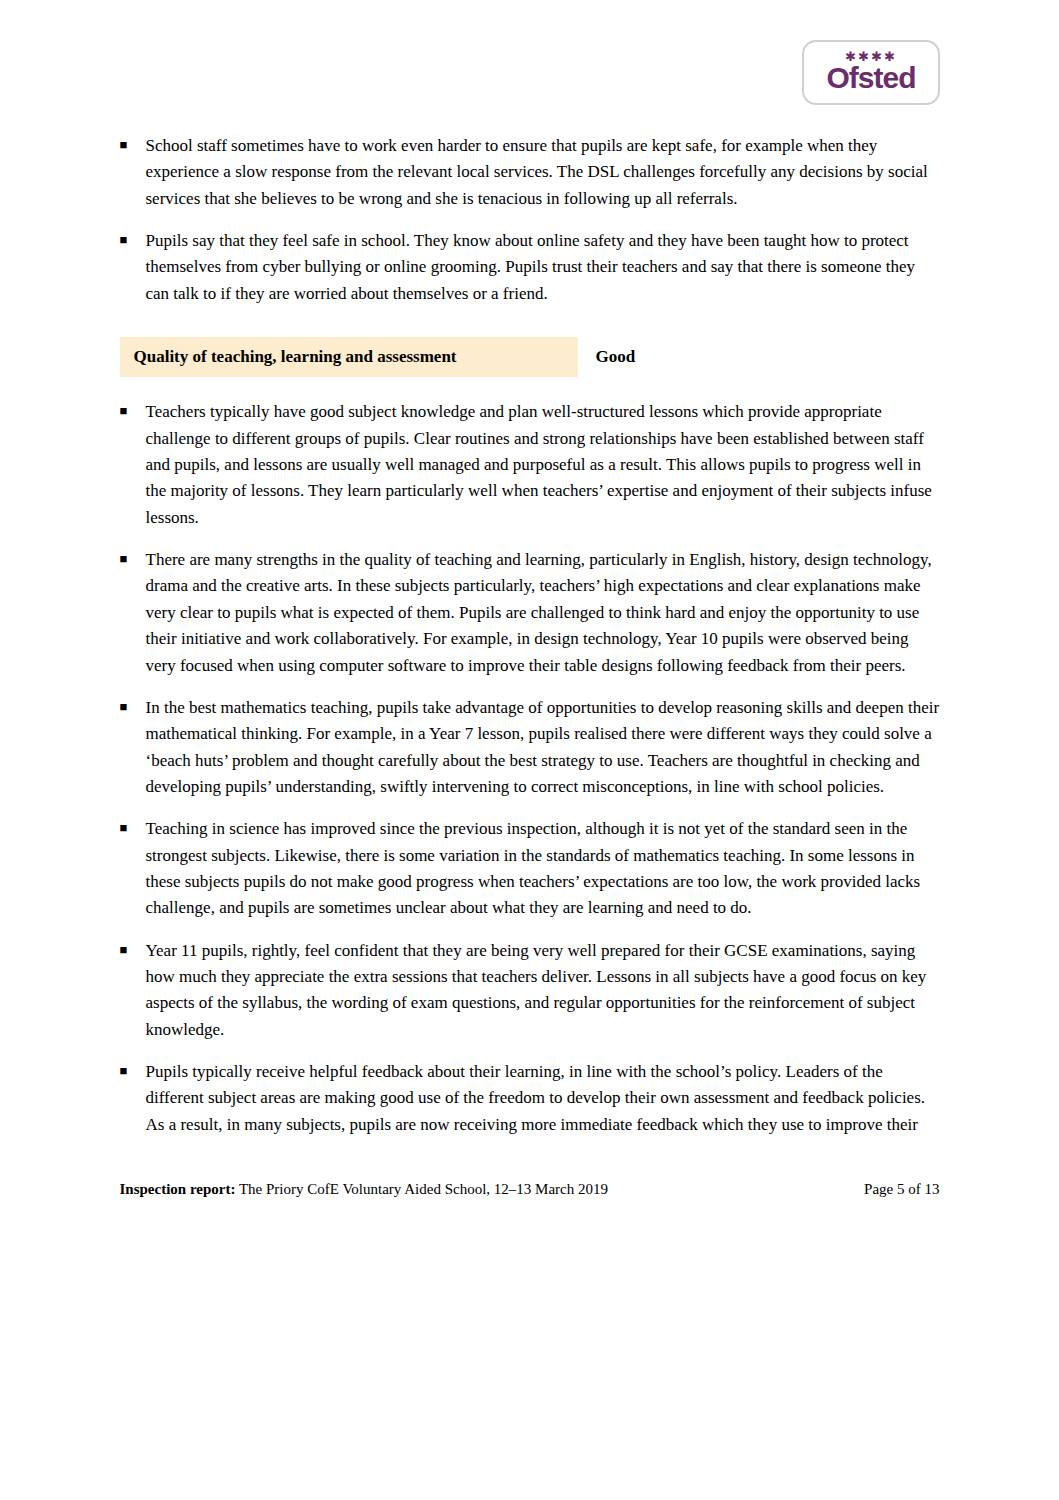✱✱✱✱
Ofsted
School staff sometimes have to work even harder to ensure that pupils are kept safe, for example when they experience a slow response from the relevant local services. The DSL challenges forcefully any decisions by social services that she believes to be wrong and she is tenacious in following up all referrals.
Pupils say that they feel safe in school. They know about online safety and they have been taught how to protect themselves from cyber bullying or online grooming. Pupils trust their teachers and say that there is someone they can talk to if they are worried about themselves or a friend.
Quality of teaching, learning and assessment Good
Teachers typically have good subject knowledge and plan well-structured lessons which provide appropriate challenge to different groups of pupils. Clear routines and strong relationships have been established between staff and pupils, and lessons are usually well managed and purposeful as a result. This allows pupils to progress well in the majority of lessons. They learn particularly well when teachers’ expertise and enjoyment of their subjects infuse lessons.
There are many strengths in the quality of teaching and learning, particularly in English, history, design technology, drama and the creative arts. In these subjects particularly, teachers’ high expectations and clear explanations make very clear to pupils what is expected of them. Pupils are challenged to think hard and enjoy the opportunity to use their initiative and work collaboratively. For example, in design technology, Year 10 pupils were observed being very focused when using computer software to improve their table designs following feedback from their peers.
In the best mathematics teaching, pupils take advantage of opportunities to develop reasoning skills and deepen their mathematical thinking. For example, in a Year 7 lesson, pupils realised there were different ways they could solve a ‘beach huts’ problem and thought carefully about the best strategy to use. Teachers are thoughtful in checking and developing pupils’ understanding, swiftly intervening to correct misconceptions, in line with school policies.
Teaching in science has improved since the previous inspection, although it is not yet of the standard seen in the strongest subjects. Likewise, there is some variation in the standards of mathematics teaching. In some lessons in these subjects pupils do not make good progress when teachers’ expectations are too low, the work provided lacks challenge, and pupils are sometimes unclear about what they are learning and need to do.
Year 11 pupils, rightly, feel confident that they are being very well prepared for their GCSE examinations, saying how much they appreciate the extra sessions that teachers deliver. Lessons in all subjects have a good focus on key aspects of the syllabus, the wording of exam questions, and regular opportunities for the reinforcement of subject knowledge.
Pupils typically receive helpful feedback about their learning, in line with the school’s policy. Leaders of the different subject areas are making good use of the freedom to develop their own assessment and feedback policies. As a result, in many subjects, pupils are now receiving more immediate feedback which they use to improve their
Inspection report: The Priory CofE Voluntary Aided School, 12–13 March 2019
Page 5 of 13